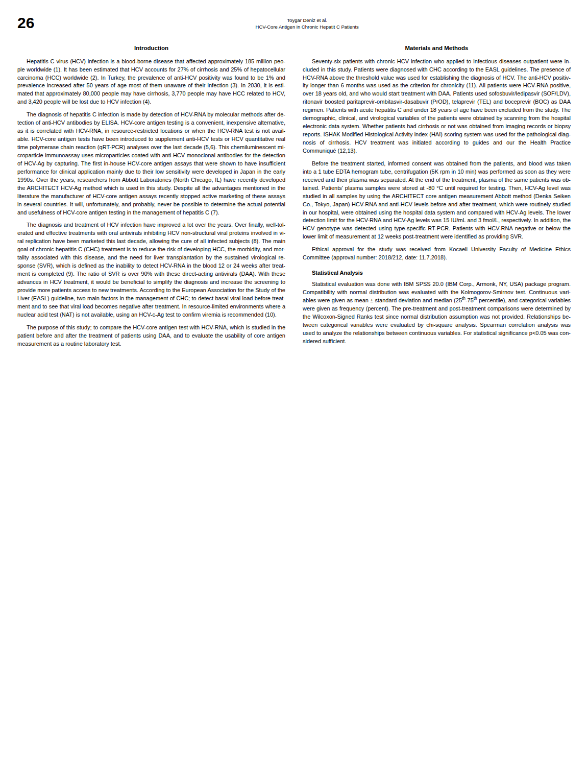26
Toygar Deniz et al.
HCV-Core Antigen in Chronic Hepatit C Patients
Introduction
Hepatitis C virus (HCV) infection is a blood-borne disease that affected approximately 185 million people worldwide (1). It has been estimated that HCV accounts for 27% of cirrhosis and 25% of hepatocellular carcinoma (HCC) worldwide (2). In Turkey, the prevalence of anti-HCV positivity was found to be 1% and prevalence increased after 50 years of age most of them unaware of their infection (3). In 2030, it is estimated that approximately 80,000 people may have cirrhosis, 3,770 people may have HCC related to HCV, and 3,420 people will be lost due to HCV infection (4).
The diagnosis of hepatitis C infection is made by detection of HCV-RNA by molecular methods after detection of anti-HCV antibodies by ELISA. HCV-core antigen testing is a convenient, inexpensive alternative, as it is correlated with HCV-RNA, in resource-restricted locations or when the HCV-RNA test is not available. HCV-core antigen tests have been introduced to supplement anti-HCV tests or HCV quantitative real time polymerase chain reaction (qRT-PCR) analyses over the last decade (5,6). This chemiluminescent microparticle immunoassay uses microparticles coated with anti-HCV monoclonal antibodies for the detection of HCV-Ag by capturing. The first in-house HCV-core antigen assays that were shown to have insufficient performance for clinical application mainly due to their low sensitivity were developed in Japan in the early 1990s. Over the years, researchers from Abbott Laboratories (North Chicago, IL) have recently developed the ARCHITECT HCV-Ag method which is used in this study. Despite all the advantages mentioned in the literature the manufacturer of HCV-core antigen assays recently stopped active marketing of these assays in several countries. It will, unfortunately, and probably, never be possible to determine the actual potential and usefulness of HCV-core antigen testing in the management of hepatitis C (7).
The diagnosis and treatment of HCV infection have improved a lot over the years. Over finally, well-tolerated and effective treatments with oral antivirals inhibiting HCV non-structural viral proteins involved in viral replication have been marketed this last decade, allowing the cure of all infected subjects (8). The main goal of chronic hepatitis C (CHC) treatment is to reduce the risk of developing HCC, the morbidity, and mortality associated with this disease, and the need for liver transplantation by the sustained virological response (SVR), which is defined as the inability to detect HCV-RNA in the blood 12 or 24 weeks after treatment is completed (9). The ratio of SVR is over 90% with these direct-acting antivirals (DAA). With these advances in HCV treatment, it would be beneficial to simplify the diagnosis and increase the screening to provide more patients access to new treatments. According to the European Association for the Study of the Liver (EASL) guideline, two main factors in the management of CHC; to detect basal viral load before treatment and to see that viral load becomes negative after treatment. In resource-limited environments where a nuclear acid test (NAT) is not available, using an HCV-c-Ag test to confirm viremia is recommended (10).
The purpose of this study; to compare the HCV-core antigen test with HCV-RNA, which is studied in the patient before and after the treatment of patients using DAA, and to evaluate the usability of core antigen measurement as a routine laboratory test.
Materials and Methods
Seventy-six patients with chronic HCV infection who applied to infectious diseases outpatient were included in this study. Patients were diagnosed with CHC according to the EASL guidelines. The presence of HCV-RNA above the threshold value was used for establishing the diagnosis of HCV. The anti-HCV positivity longer than 6 months was used as the criterion for chronicity (11). All patients were HCV-RNA positive, over 18 years old, and who would start treatment with DAA. Patients used sofosbuvir/ledipasvir (SOF/LDV), ritonavir boosted paritaprevir-ombitasvir-dasabuvir (PrOD), telaprevir (TEL) and boceprevir (BOC) as DAA regimen. Patients with acute hepatitis C and under 18 years of age have been excluded from the study. The demographic, clinical, and virological variables of the patients were obtained by scanning from the hospital electronic data system. Whether patients had cirrhosis or not was obtained from imaging records or biopsy reports. ISHAK Modified Histological Activity index (HAI) scoring system was used for the pathological diagnosis of cirrhosis. HCV treatment was initiated according to guides and our the Health Practice Communiqué (12,13).
Before the treatment started, informed consent was obtained from the patients, and blood was taken into a 1 tube EDTA hemogram tube, centrifugation (5K rpm in 10 min) was performed as soon as they were received and their plasma was separated. At the end of the treatment, plasma of the same patients was obtained. Patients' plasma samples were stored at -80 °C until required for testing. Then, HCV-Ag level was studied in all samples by using the ARCHITECT core antigen measurement Abbott method (Denka Seiken Co., Tokyo, Japan) HCV-RNA and anti-HCV levels before and after treatment, which were routinely studied in our hospital, were obtained using the hospital data system and compared with HCV-Ag levels. The lower detection limit for the HCV-RNA and HCV-Ag levels was 15 IU/mL and 3 fmol/L, respectively. In addition, the HCV genotype was detected using type-specific RT-PCR. Patients with HCV-RNA negative or below the lower limit of measurement at 12 weeks post-treatment were identified as providing SVR.
Ethical approval for the study was received from Kocaeli University Faculty of Medicine Ethics Committee (approval number: 2018/212, date: 11.7.2018).
Statistical Analysis
Statistical evaluation was done with IBM SPSS 20.0 (IBM Corp., Armonk, NY, USA) package program. Compatibility with normal distribution was evaluated with the Kolmogorov-Smirnov test. Continuous variables were given as mean ± standard deviation and median (25th-75th percentile), and categorical variables were given as frequency (percent). The pre-treatment and post-treatment comparisons were determined by the Wilcoxon-Signed Ranks test since normal distribution assumption was not provided. Relationships between categorical variables were evaluated by chi-square analysis. Spearman correlation analysis was used to analyze the relationships between continuous variables. For statistical significance p<0.05 was considered sufficient.